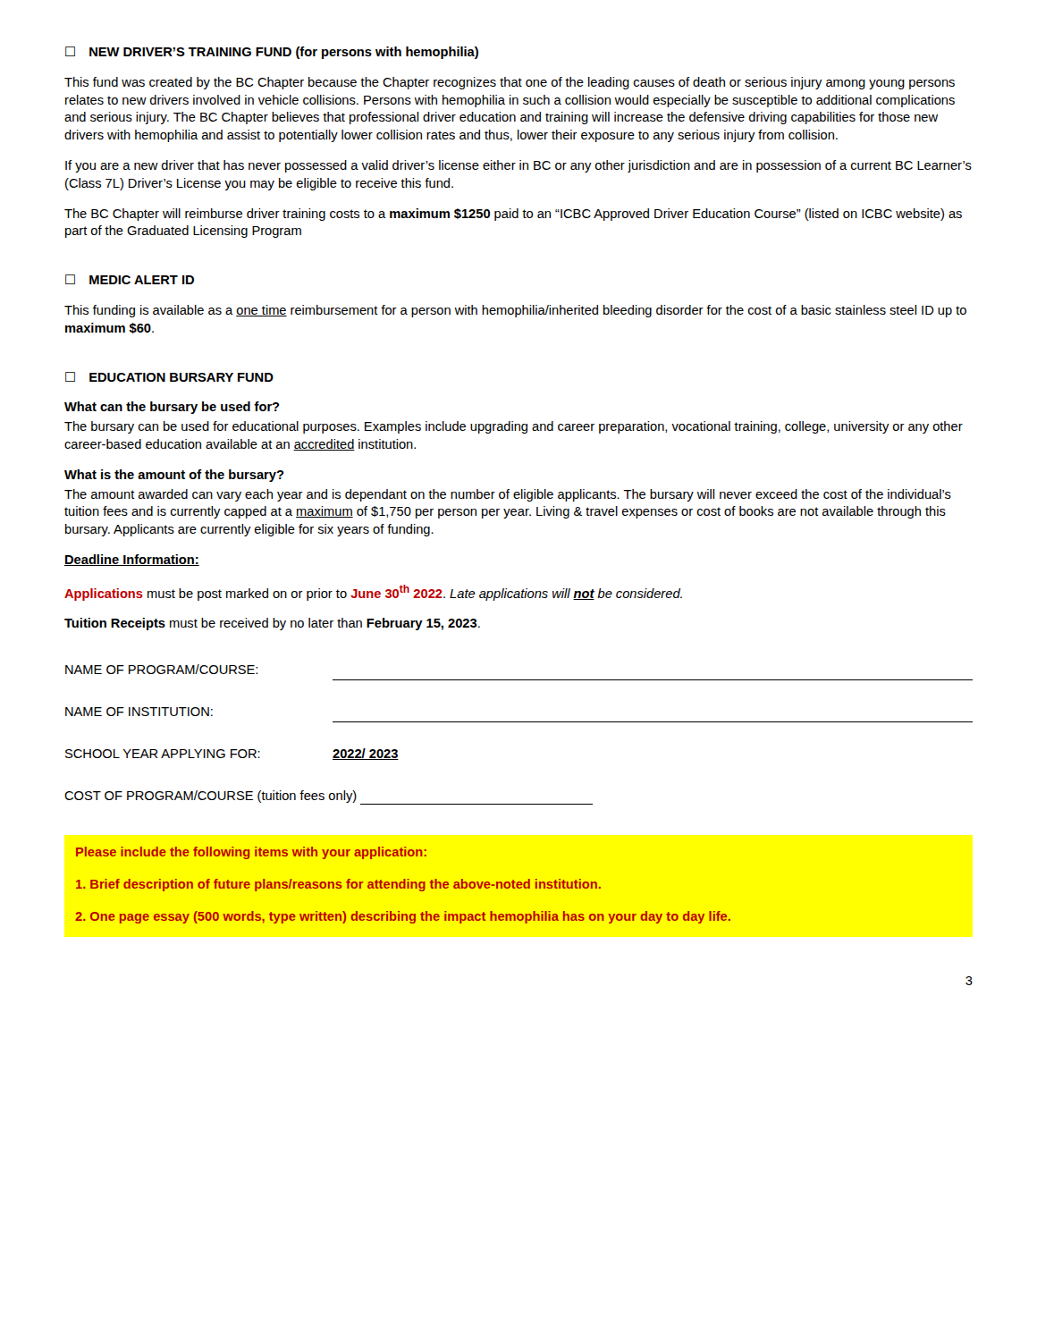☐ NEW DRIVER’S TRAINING FUND (for persons with hemophilia)
This fund was created by the BC Chapter because the Chapter recognizes that one of the leading causes of death or serious injury among young persons relates to new drivers involved in vehicle collisions. Persons with hemophilia in such a collision would especially be susceptible to additional complications and serious injury. The BC Chapter believes that professional driver education and training will increase the defensive driving capabilities for those new drivers with hemophilia and assist to potentially lower collision rates and thus, lower their exposure to any serious injury from collision.
If you are a new driver that has never possessed a valid driver’s license either in BC or any other jurisdiction and are in possession of a current BC Learner’s (Class 7L) Driver’s License you may be eligible to receive this fund.
The BC Chapter will reimburse driver training costs to a maximum $1250 paid to an “ICBC Approved Driver Education Course” (listed on ICBC website) as part of the Graduated Licensing Program
☐ MEDIC ALERT ID
This funding is available as a one time reimbursement for a person with hemophilia/inherited bleeding disorder for the cost of a basic stainless steel ID up to maximum $60.
☐ EDUCATION BURSARY FUND
What can the bursary be used for?
The bursary can be used for educational purposes. Examples include upgrading and career preparation, vocational training, college, university or any other career-based education available at an accredited institution.
What is the amount of the bursary?
The amount awarded can vary each year and is dependant on the number of eligible applicants. The bursary will never exceed the cost of the individual’s tuition fees and is currently capped at a maximum of $1,750 per person per year. Living & travel expenses or cost of books are not available through this bursary. Applicants are currently eligible for six years of funding.
Deadline Information:
Applications must be post marked on or prior to June 30th 2022. Late applications will not be considered.
Tuition Receipts must be received by no later than February 15, 2023.
NAME OF PROGRAM/COURSE:
NAME OF INSTITUTION:
SCHOOL YEAR APPLYING FOR:
2022/ 2023
COST OF PROGRAM/COURSE (tuition fees only)
Please include the following items with your application:
1. Brief description of future plans/reasons for attending the above-noted institution.
2. One page essay (500 words, type written) describing the impact hemophilia has on your day to day life.
3